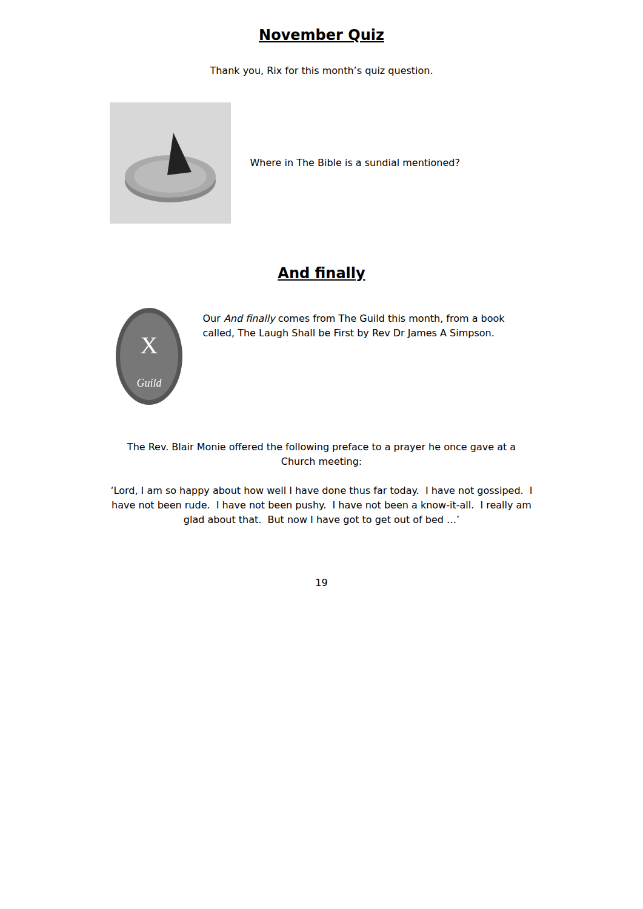November Quiz
Thank you, Rix for this month’s quiz question.
Where in The Bible is a sundial mentioned?
And finally
Our And finally comes from The Guild this month, from a book called, The Laugh Shall be First by Rev Dr James A Simpson.
The Rev. Blair Monie offered the following preface to a prayer he once gave at a Church meeting:
‘Lord, I am so happy about how well I have done thus far today. I have not gossiped. I have not been rude. I have not been pushy. I have not been a know-it-all. I really am glad about that. But now I have got to get out of bed …’
19